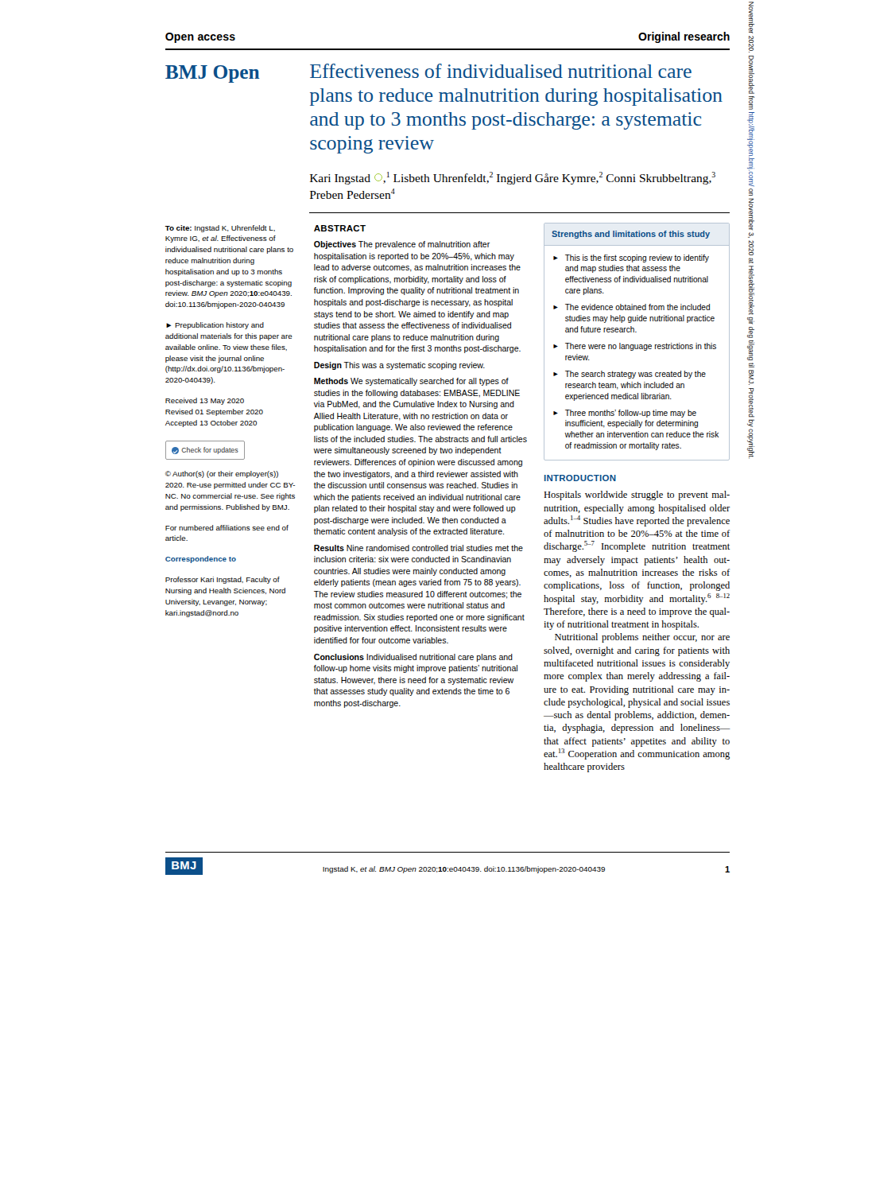BMJ Open: first published as 10.1136/bmjopen-2020-040439 on 3 November 2020. Downloaded from http://bmjopen.bmj.com/ on November 3, 2020 at Helsebiblioteket gir deg tilgang til BMJ. Protected by copyright.
Open access
Original research
BMJ Open
Effectiveness of individualised nutritional care plans to reduce malnutrition during hospitalisation and up to 3 months post-discharge: a systematic scoping review
Kari Ingstad ,1 Lisbeth Uhrenfeldt,2 Ingjerd Gåre Kymre,2 Conni Skrubbeltrang,3 Preben Pedersen4
To cite: Ingstad K, Uhrenfeldt L, Kymre IG, et al. Effectiveness of individualised nutritional care plans to reduce malnutrition during hospitalisation and up to 3 months post-discharge: a systematic scoping review. BMJ Open 2020;10:e040439. doi:10.1136/bmjopen-2020-040439
► Prepublication history and additional materials for this paper are available online. To view these files, please visit the journal online (http://dx.doi.org/10.1136/bmjopen-2020-040439).
Received 13 May 2020
Revised 01 September 2020
Accepted 13 October 2020
Check for updates
© Author(s) (or their employer(s)) 2020. Re-use permitted under CC BY-NC. No commercial re-use. See rights and permissions. Published by BMJ.
For numbered affiliations see end of article.
Correspondence to
Professor Kari Ingstad, Faculty of Nursing and Health Sciences, Nord University, Levanger, Norway; kari.ingstad@nord.no
ABSTRACT
Objectives The prevalence of malnutrition after hospitalisation is reported to be 20%–45%, which may lead to adverse outcomes, as malnutrition increases the risk of complications, morbidity, mortality and loss of function. Improving the quality of nutritional treatment in hospitals and post-discharge is necessary, as hospital stays tend to be short. We aimed to identify and map studies that assess the effectiveness of individualised nutritional care plans to reduce malnutrition during hospitalisation and for the first 3 months post-discharge.
Design This was a systematic scoping review.
Methods We systematically searched for all types of studies in the following databases: EMBASE, MEDLINE via PubMed, and the Cumulative Index to Nursing and Allied Health Literature, with no restriction on data or publication language. We also reviewed the reference lists of the included studies. The abstracts and full articles were simultaneously screened by two independent reviewers. Differences of opinion were discussed among the two investigators, and a third reviewer assisted with the discussion until consensus was reached. Studies in which the patients received an individual nutritional care plan related to their hospital stay and were followed up post-discharge were included. We then conducted a thematic content analysis of the extracted literature.
Results Nine randomised controlled trial studies met the inclusion criteria: six were conducted in Scandinavian countries. All studies were mainly conducted among elderly patients (mean ages varied from 75 to 88 years). The review studies measured 10 different outcomes; the most common outcomes were nutritional status and readmission. Six studies reported one or more significant positive intervention effect. Inconsistent results were identified for four outcome variables.
Conclusions Individualised nutritional care plans and follow-up home visits might improve patients’ nutritional status. However, there is need for a systematic review that assesses study quality and extends the time to 6 months post-discharge.
Strengths and limitations of this study
This is the first scoping review to identify and map studies that assess the effectiveness of individualised nutritional care plans.
The evidence obtained from the included studies may help guide nutritional practice and future research.
There were no language restrictions in this review.
The search strategy was created by the research team, which included an experienced medical librarian.
Three months’ follow-up time may be insufficient, especially for determining whether an intervention can reduce the risk of readmission or mortality rates.
INTRODUCTION
Hospitals worldwide struggle to prevent malnutrition, especially among hospitalised older adults.1–4 Studies have reported the prevalence of malnutrition to be 20%–45% at the time of discharge.5–7 Incomplete nutrition treatment may adversely impact patients’ health outcomes, as malnutrition increases the risks of complications, loss of function, prolonged hospital stay, morbidity and mortality.6 8–12 Therefore, there is a need to improve the quality of nutritional treatment in hospitals.
Nutritional problems neither occur, nor are solved, overnight and caring for patients with multifaceted nutritional issues is considerably more complex than merely addressing a failure to eat. Providing nutritional care may include psychological, physical and social issues—such as dental problems, addiction, dementia, dysphagia, depression and loneliness—that affect patients’ appetites and ability to eat.13 Cooperation and communication among healthcare providers
BMJ
Ingstad K, et al. BMJ Open 2020;10:e040439. doi:10.1136/bmjopen-2020-040439
1